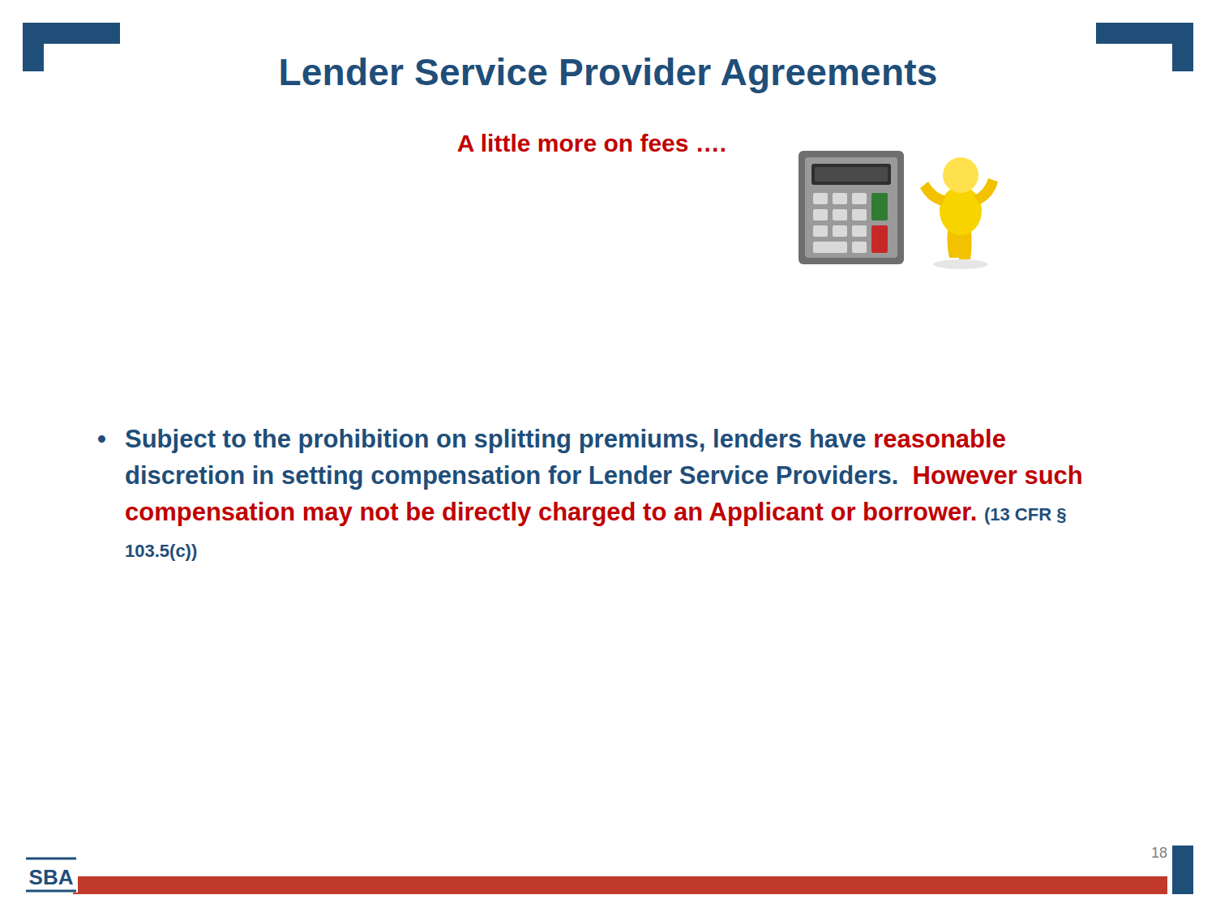Lender Service Provider Agreements
A little more on fees ….
• Subject to the prohibition on splitting premiums, lenders have reasonable discretion in setting compensation for Lender Service Providers. However such compensation may not be directly charged to an Applicant or borrower. (13 CFR § 103.5(c))
18
SBA